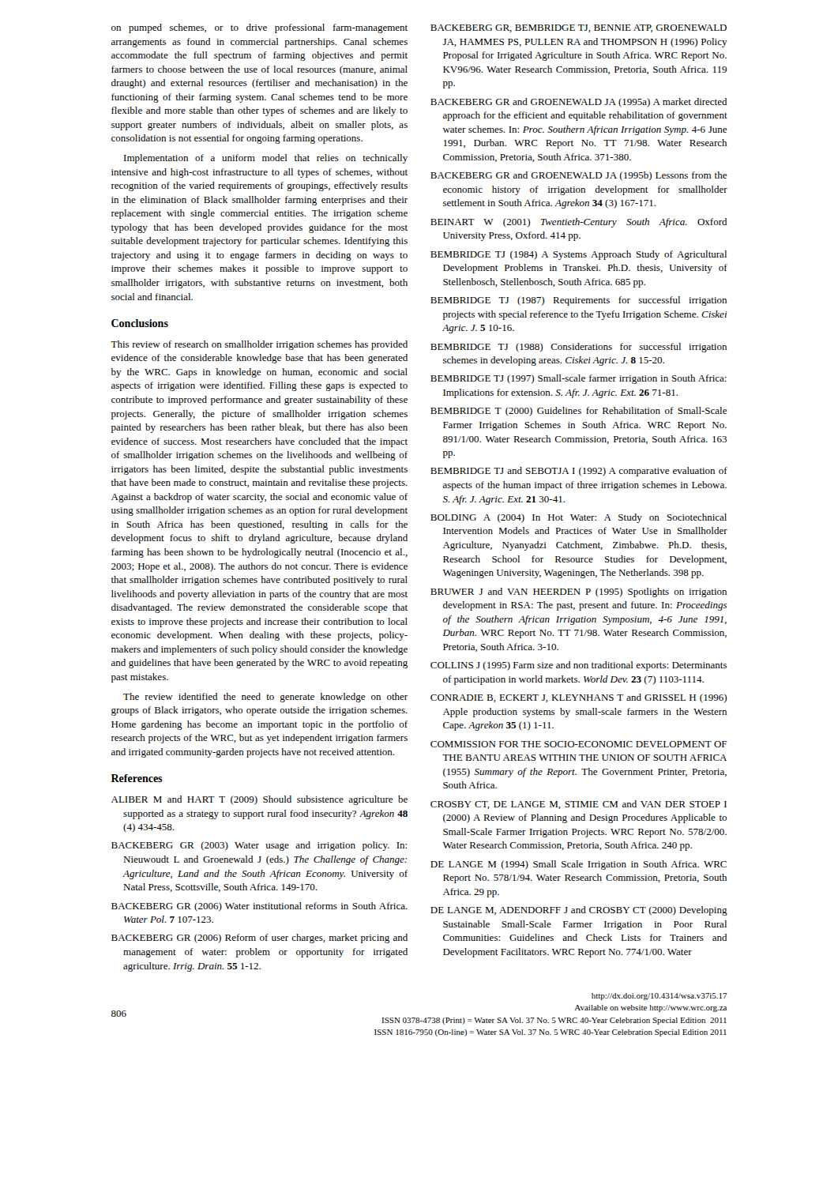on pumped schemes, or to drive professional farm-management arrangements as found in commercial partnerships. Canal schemes accommodate the full spectrum of farming objectives and permit farmers to choose between the use of local resources (manure, animal draught) and external resources (fertiliser and mechanisation) in the functioning of their farming system. Canal schemes tend to be more flexible and more stable than other types of schemes and are likely to support greater numbers of individuals, albeit on smaller plots, as consolidation is not essential for ongoing farming operations.
Implementation of a uniform model that relies on technically intensive and high-cost infrastructure to all types of schemes, without recognition of the varied requirements of groupings, effectively results in the elimination of Black smallholder farming enterprises and their replacement with single commercial entities. The irrigation scheme typology that has been developed provides guidance for the most suitable development trajectory for particular schemes. Identifying this trajectory and using it to engage farmers in deciding on ways to improve their schemes makes it possible to improve support to smallholder irrigators, with substantive returns on investment, both social and financial.
Conclusions
This review of research on smallholder irrigation schemes has provided evidence of the considerable knowledge base that has been generated by the WRC. Gaps in knowledge on human, economic and social aspects of irrigation were identified. Filling these gaps is expected to contribute to improved performance and greater sustainability of these projects. Generally, the picture of smallholder irrigation schemes painted by researchers has been rather bleak, but there has also been evidence of success. Most researchers have concluded that the impact of smallholder irrigation schemes on the livelihoods and wellbeing of irrigators has been limited, despite the substantial public investments that have been made to construct, maintain and revitalise these projects. Against a backdrop of water scarcity, the social and economic value of using smallholder irrigation schemes as an option for rural development in South Africa has been questioned, resulting in calls for the development focus to shift to dryland agriculture, because dryland farming has been shown to be hydrologically neutral (Inocencio et al., 2003; Hope et al., 2008). The authors do not concur. There is evidence that smallholder irrigation schemes have contributed positively to rural livelihoods and poverty alleviation in parts of the country that are most disadvantaged. The review demonstrated the considerable scope that exists to improve these projects and increase their contribution to local economic development. When dealing with these projects, policy-makers and implementers of such policy should consider the knowledge and guidelines that have been generated by the WRC to avoid repeating past mistakes.
The review identified the need to generate knowledge on other groups of Black irrigators, who operate outside the irrigation schemes. Home gardening has become an important topic in the portfolio of research projects of the WRC, but as yet independent irrigation farmers and irrigated community-garden projects have not received attention.
References
ALIBER M and HART T (2009) Should subsistence agriculture be supported as a strategy to support rural food insecurity? Agrekon 48 (4) 434-458.
BACKEBERG GR (2003) Water usage and irrigation policy. In: Nieuwoudt L and Groenewald J (eds.) The Challenge of Change: Agriculture, Land and the South African Economy. University of Natal Press, Scottsville, South Africa. 149-170.
BACKEBERG GR (2006) Water institutional reforms in South Africa. Water Pol. 7 107-123.
BACKEBERG GR (2006) Reform of user charges, market pricing and management of water: problem or opportunity for irrigated agriculture. Irrig. Drain. 55 1-12.
BACKEBERG GR, BEMBRIDGE TJ, BENNIE ATP, GROENEWALD JA, HAMMES PS, PULLEN RA and THOMPSON H (1996) Policy Proposal for Irrigated Agriculture in South Africa. WRC Report No. KV96/96. Water Research Commission, Pretoria, South Africa. 119 pp.
BACKEBERG GR and GROENEWALD JA (1995a) A market directed approach for the efficient and equitable rehabilitation of government water schemes. In: Proc. Southern African Irrigation Symp. 4-6 June 1991, Durban. WRC Report No. TT 71/98. Water Research Commission, Pretoria, South Africa. 371-380.
BACKEBERG GR and GROENEWALD JA (1995b) Lessons from the economic history of irrigation development for smallholder settlement in South Africa. Agrekon 34 (3) 167-171.
BEINART W (2001) Twentieth-Century South Africa. Oxford University Press, Oxford. 414 pp.
BEMBRIDGE TJ (1984) A Systems Approach Study of Agricultural Development Problems in Transkei. Ph.D. thesis, University of Stellenbosch, Stellenbosch, South Africa. 685 pp.
BEMBRIDGE TJ (1987) Requirements for successful irrigation projects with special reference to the Tyefu Irrigation Scheme. Ciskei Agric. J. 5 10-16.
BEMBRIDGE TJ (1988) Considerations for successful irrigation schemes in developing areas. Ciskei Agric. J. 8 15-20.
BEMBRIDGE TJ (1997) Small-scale farmer irrigation in South Africa: Implications for extension. S. Afr. J. Agric. Ext. 26 71-81.
BEMBRIDGE T (2000) Guidelines for Rehabilitation of Small-Scale Farmer Irrigation Schemes in South Africa. WRC Report No. 891/1/00. Water Research Commission, Pretoria, South Africa. 163 pp.
BEMBRIDGE TJ and SEBOTJA I (1992) A comparative evaluation of aspects of the human impact of three irrigation schemes in Lebowa. S. Afr. J. Agric. Ext. 21 30-41.
BOLDING A (2004) In Hot Water: A Study on Sociotechnical Intervention Models and Practices of Water Use in Smallholder Agriculture, Nyanyadzi Catchment, Zimbabwe. Ph.D. thesis, Research School for Resource Studies for Development, Wageningen University, Wageningen, The Netherlands. 398 pp.
BRUWER J and VAN HEERDEN P (1995) Spotlights on irrigation development in RSA: The past, present and future. In: Proceedings of the Southern African Irrigation Symposium, 4-6 June 1991, Durban. WRC Report No. TT 71/98. Water Research Commission, Pretoria, South Africa. 3-10.
COLLINS J (1995) Farm size and non traditional exports: Determinants of participation in world markets. World Dev. 23 (7) 1103-1114.
CONRADIE B, ECKERT J, KLEYNHANS T and GRISSEL H (1996) Apple production systems by small-scale farmers in the Western Cape. Agrekon 35 (1) 1-11.
COMMISSION FOR THE SOCIO-ECONOMIC DEVELOPMENT OF THE BANTU AREAS WITHIN THE UNION OF SOUTH AFRICA (1955) Summary of the Report. The Government Printer, Pretoria, South Africa.
CROSBY CT, DE LANGE M, STIMIE CM and VAN DER STOEP I (2000) A Review of Planning and Design Procedures Applicable to Small-Scale Farmer Irrigation Projects. WRC Report No. 578/2/00. Water Research Commission, Pretoria, South Africa. 240 pp.
DE LANGE M (1994) Small Scale Irrigation in South Africa. WRC Report No. 578/1/94. Water Research Commission, Pretoria, South Africa. 29 pp.
DE LANGE M, ADENDORFF J and CROSBY CT (2000) Developing Sustainable Small-Scale Farmer Irrigation in Poor Rural Communities: Guidelines and Check Lists for Trainers and Development Facilitators. WRC Report No. 774/1/00. Water
806
http://dx.doi.org/10.4314/wsa.v37i5.17
Available on website http://www.wrc.org.za
ISSN 0378-4738 (Print) = Water SA Vol. 37 No. 5 WRC 40-Year Celebration Special Edition 2011
ISSN 1816-7950 (On-line) = Water SA Vol. 37 No. 5 WRC 40-Year Celebration Special Edition 2011